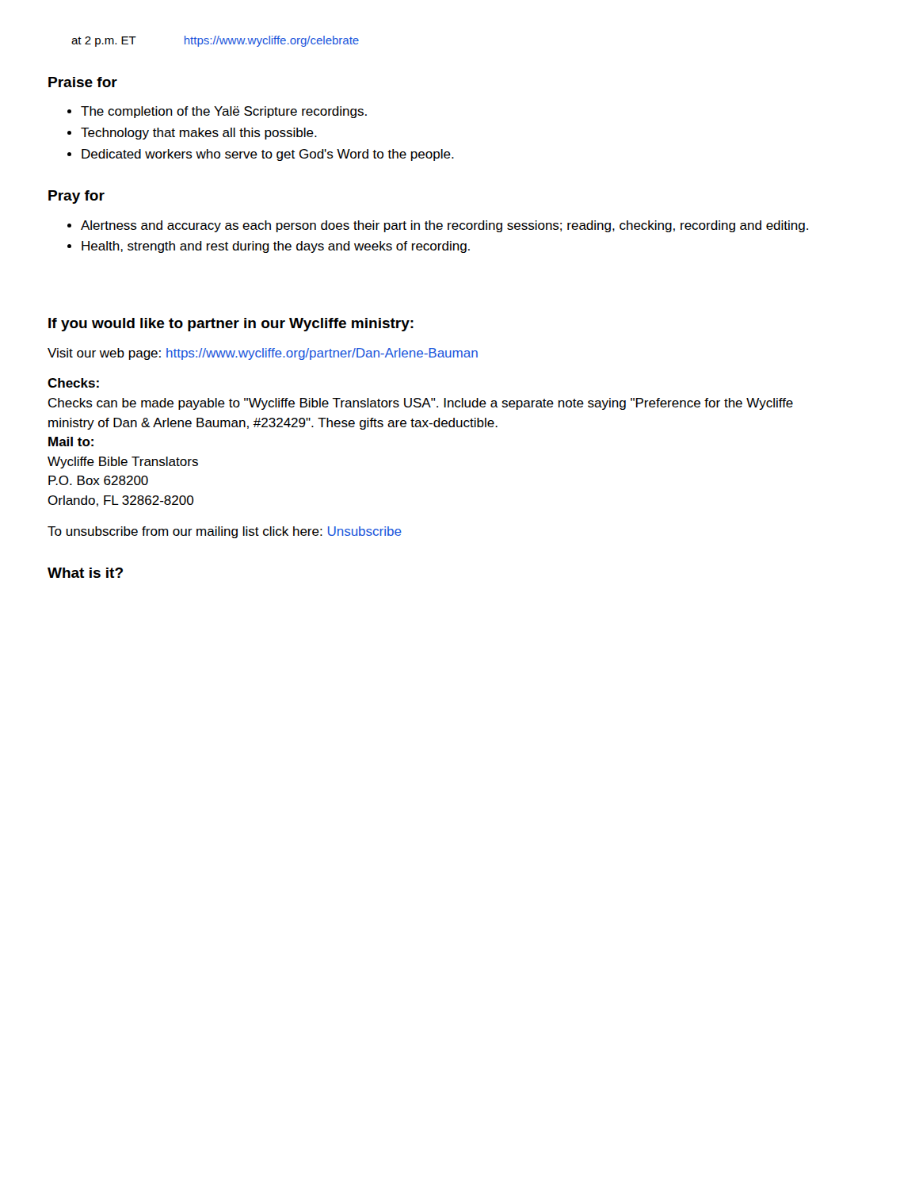at 2 p.m. ET https://www.wycliffe.org/celebrate
Praise for
The completion of the Yalë Scripture recordings.
Technology that makes all this possible.
Dedicated workers who serve to get God's Word to the people.
Pray for
Alertness and accuracy as each person does their part in the recording sessions; reading, checking, recording and editing.
Health, strength and rest during the days and weeks of recording.
If you would like to partner in our Wycliffe ministry:
Visit our web page: https://www.wycliffe.org/partner/Dan-Arlene-Bauman
Checks:
Checks can be made payable to "Wycliffe Bible Translators USA". Include a separate note saying "Preference for the Wycliffe ministry of Dan & Arlene Bauman, #232429". These gifts are tax-deductible.
Mail to:
Wycliffe Bible Translators
P.O. Box 628200
Orlando, FL 32862-8200
To unsubscribe from our mailing list click here: Unsubscribe
What is it?